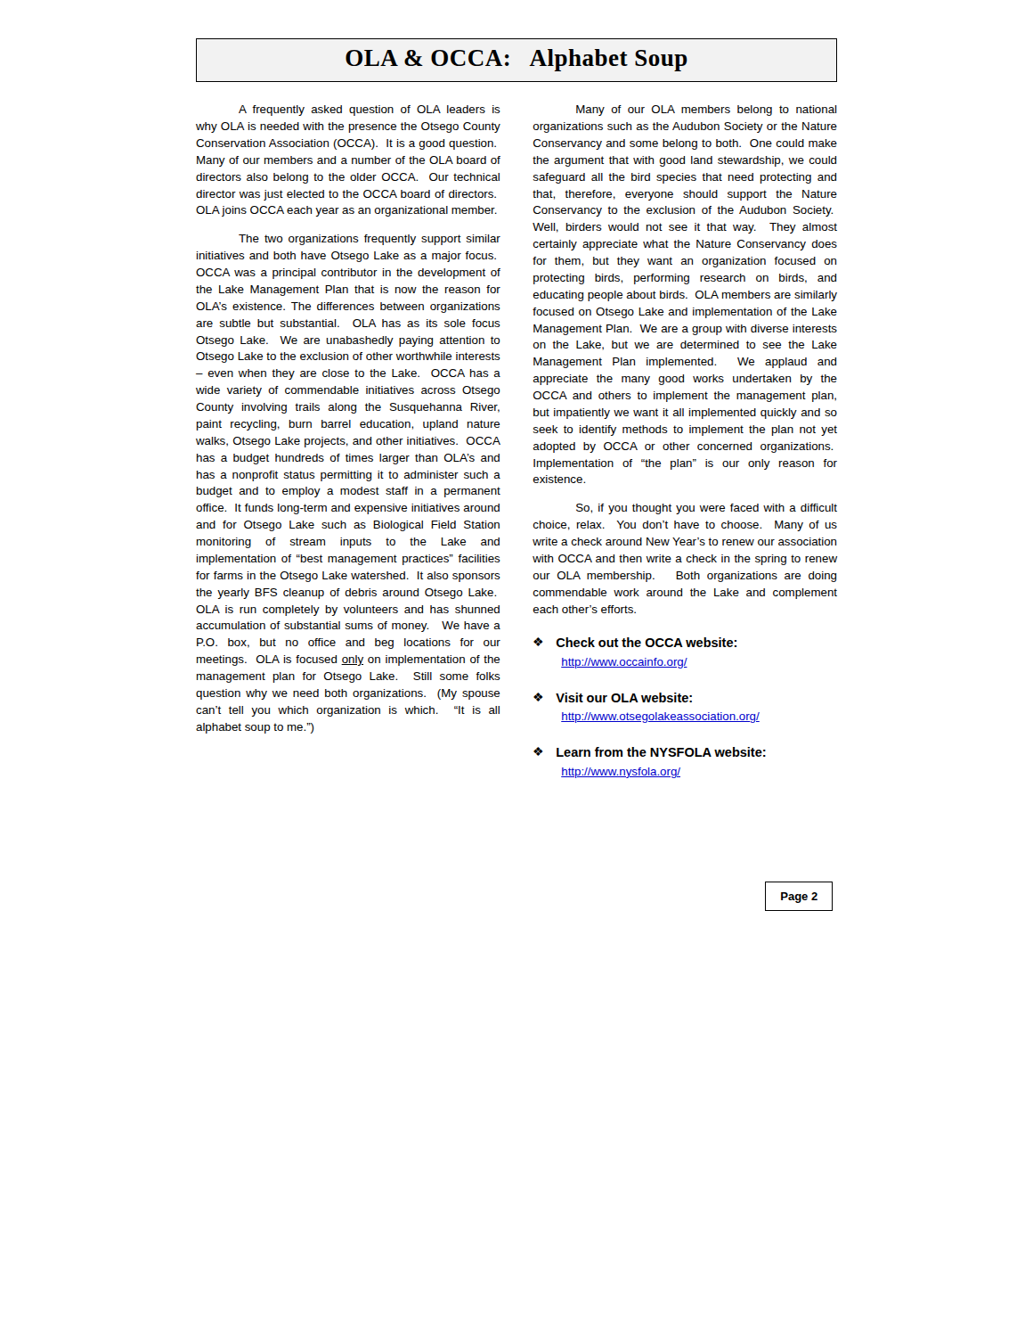OLA & OCCA: Alphabet Soup
A frequently asked question of OLA leaders is why OLA is needed with the presence the Otsego County Conservation Association (OCCA). It is a good question. Many of our members and a number of the OLA board of directors also belong to the older OCCA. Our technical director was just elected to the OCCA board of directors. OLA joins OCCA each year as an organizational member.
The two organizations frequently support similar initiatives and both have Otsego Lake as a major focus. OCCA was a principal contributor in the development of the Lake Management Plan that is now the reason for OLA’s existence. The differences between organizations are subtle but substantial. OLA has as its sole focus Otsego Lake. We are unabashedly paying attention to Otsego Lake to the exclusion of other worthwhile interests – even when they are close to the Lake. OCCA has a wide variety of commendable initiatives across Otsego County involving trails along the Susquehanna River, paint recycling, burn barrel education, upland nature walks, Otsego Lake projects, and other initiatives. OCCA has a budget hundreds of times larger than OLA’s and has a nonprofit status permitting it to administer such a budget and to employ a modest staff in a permanent office. It funds long-term and expensive initiatives around and for Otsego Lake such as Biological Field Station monitoring of stream inputs to the Lake and implementation of “best management practices” facilities for farms in the Otsego Lake watershed. It also sponsors the yearly BFS cleanup of debris around Otsego Lake. OLA is run completely by volunteers and has shunned accumulation of substantial sums of money. We have a P.O. box, but no office and beg locations for our meetings. OLA is focused only on implementation of the management plan for Otsego Lake. Still some folks question why we need both organizations. (My spouse can’t tell you which organization is which. “It is all alphabet soup to me.”)
Many of our OLA members belong to national organizations such as the Audubon Society or the Nature Conservancy and some belong to both. One could make the argument that with good land stewardship, we could safeguard all the bird species that need protecting and that, therefore, everyone should support the Nature Conservancy to the exclusion of the Audubon Society. Well, birders would not see it that way. They almost certainly appreciate what the Nature Conservancy does for them, but they want an organization focused on protecting birds, performing research on birds, and educating people about birds. OLA members are similarly focused on Otsego Lake and implementation of the Lake Management Plan. We are a group with diverse interests on the Lake, but we are determined to see the Lake Management Plan implemented. We applaud and appreciate the many good works undertaken by the OCCA and others to implement the management plan, but impatiently we want it all implemented quickly and so seek to identify methods to implement the plan not yet adopted by OCCA or other concerned organizations. Implementation of “the plan” is our only reason for existence.
So, if you thought you were faced with a difficult choice, relax. You don’t have to choose. Many of us write a check around New Year’s to renew our association with OCCA and then write a check in the spring to renew our OLA membership. Both organizations are doing commendable work around the Lake and complement each other’s efforts.
Check out the OCCA website: http://www.occainfo.org/
Visit our OLA website: http://www.otsegolakeassociation.org/
Learn from the NYSFOLA website: http://www.nysfola.org/
Page 2